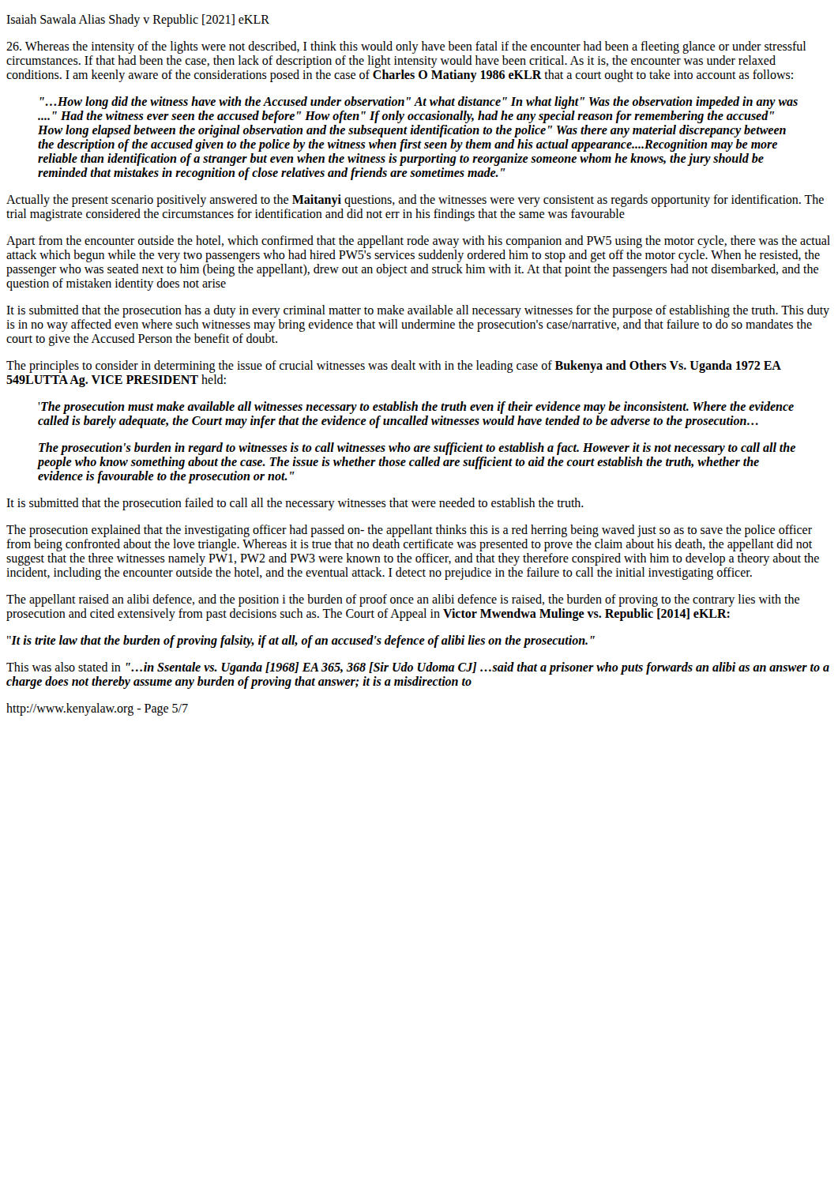Isaiah Sawala Alias Shady v Republic [2021] eKLR
26. Whereas the intensity of the lights were not described, I think this would only have been fatal if the encounter had been a fleeting glance or under stressful circumstances. If that had been the case, then lack of description of the light intensity would have been critical. As it is, the encounter was under relaxed conditions. I am keenly aware of the considerations posed in the case of Charles O Matiany 1986 eKLR that a court ought to take into account as follows:
"…How long did the witness have with the Accused under observation" At what distance" In what light" Was the observation impeded in any was ...." Had the witness ever seen the accused before" How often" If only occasionally, had he any special reason for remembering the accused" How long elapsed between the original observation and the subsequent identification to the police" Was there any material discrepancy between the description of the accused given to the police by the witness when first seen by them and his actual appearance....Recognition may be more reliable than identification of a stranger but even when the witness is purporting to reorganize someone whom he knows, the jury should be reminded that mistakes in recognition of close relatives and friends are sometimes made."
Actually the present scenario positively answered to the Maitanyi questions, and the witnesses were very consistent as regards opportunity for identification. The trial magistrate considered the circumstances for identification and did not err in his findings that the same was favourable
Apart from the encounter outside the hotel, which confirmed that the appellant rode away with his companion and PW5 using the motor cycle, there was the actual attack which begun while the very two passengers who had hired PW5's services suddenly ordered him to stop and get off the motor cycle. When he resisted, the passenger who was seated next to him (being the appellant), drew out an object and struck him with it. At that point the passengers had not disembarked, and the question of mistaken identity does not arise
It is submitted that the prosecution has a duty in every criminal matter to make available all necessary witnesses for the purpose of establishing the truth. This duty is in no way affected even where such witnesses may bring evidence that will undermine the prosecution's case/narrative, and that failure to do so mandates the court to give the Accused Person the benefit of doubt.
The principles to consider in determining the issue of crucial witnesses was dealt with in the leading case of Bukenya and Others Vs. Uganda 1972 EA 549LUTTA Ag. VICE PRESIDENT held:
'The prosecution must make available all witnesses necessary to establish the truth even if their evidence may be inconsistent. Where the evidence called is barely adequate, the Court may infer that the evidence of uncalled witnesses would have tended to be adverse to the prosecution…
The prosecution's burden in regard to witnesses is to call witnesses who are sufficient to establish a fact. However it is not necessary to call all the people who know something about the case. The issue is whether those called are sufficient to aid the court establish the truth, whether the evidence is favourable to the prosecution or not."
It is submitted that the prosecution failed to call all the necessary witnesses that were needed to establish the truth.
The prosecution explained that the investigating officer had passed on- the appellant thinks this is a red herring being waved just so as to save the police officer from being confronted about the love triangle. Whereas it is true that no death certificate was presented to prove the claim about his death, the appellant did not suggest that the three witnesses namely PW1, PW2 and PW3 were known to the officer, and that they therefore conspired with him to develop a theory about the incident, including the encounter outside the hotel, and the eventual attack. I detect no prejudice in the failure to call the initial investigating officer.
The appellant raised an alibi defence, and the position i the burden of proof once an alibi defence is raised, the burden of proving to the contrary lies with the prosecution and cited extensively from past decisions such as. The Court of Appeal in Victor Mwendwa Mulinge vs. Republic [2014] eKLR:
"It is trite law that the burden of proving falsity, if at all, of an accused's defence of alibi lies on the prosecution."
This was also stated in "…in Ssentale vs. Uganda [1968] EA 365, 368 [Sir Udo Udoma CJ] …said that a prisoner who puts forwards an alibi as an answer to a charge does not thereby assume any burden of proving that answer; it is a misdirection to
http://www.kenyalaw.org - Page 5/7